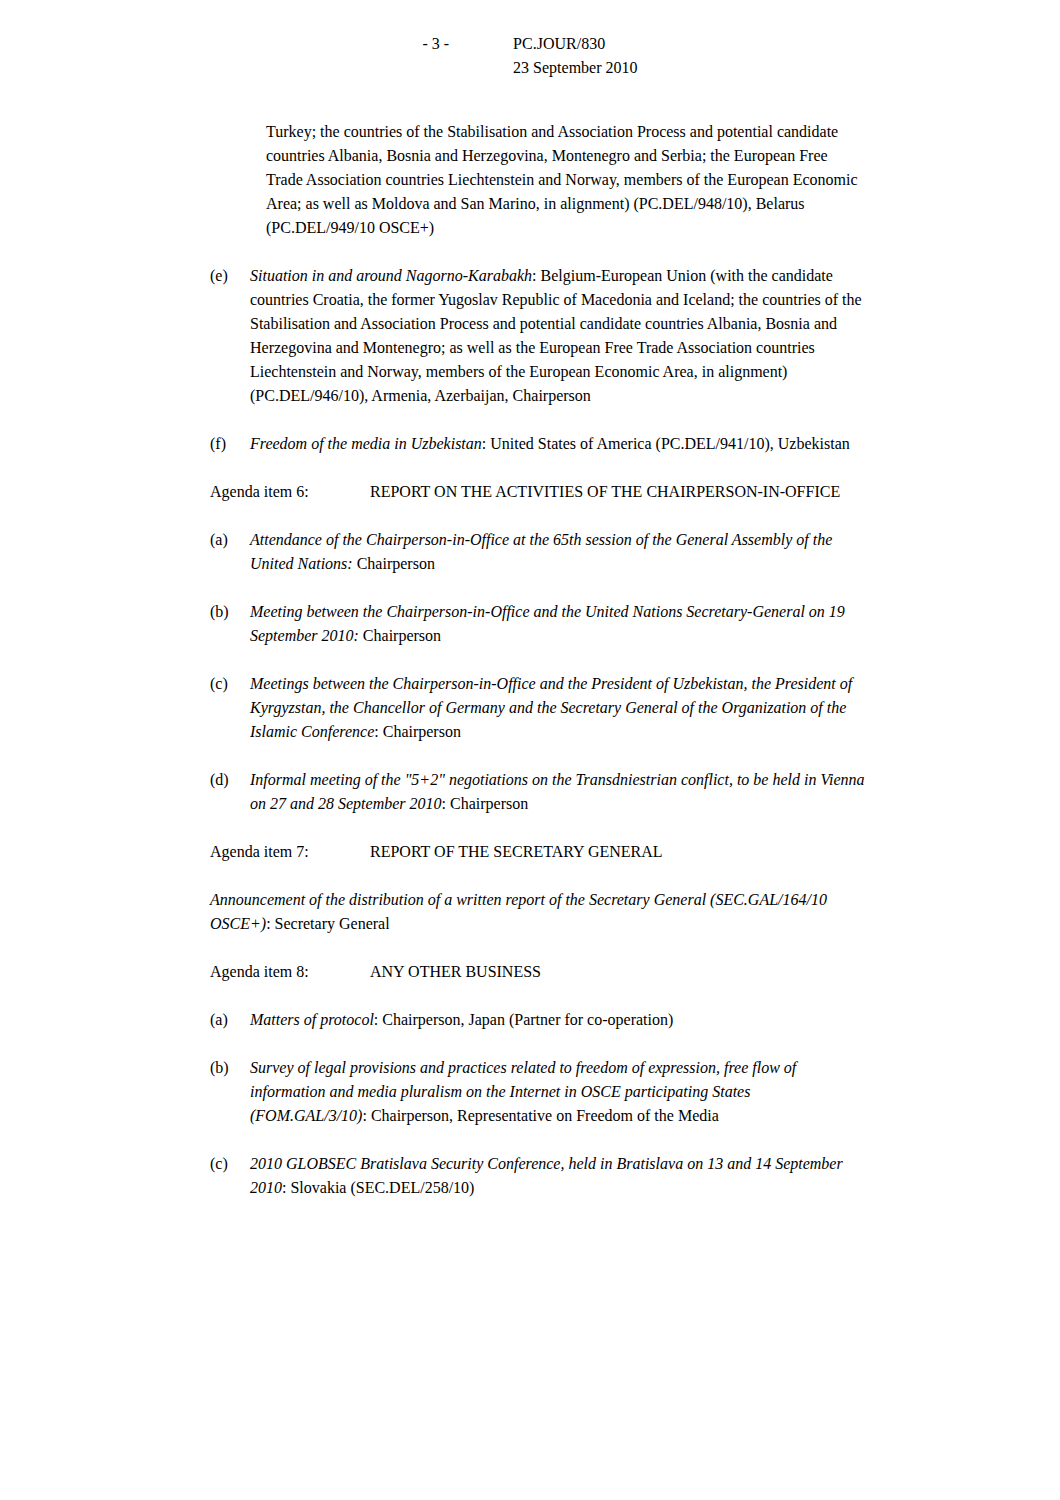- 3 -
PC.JOUR/830
23 September 2010
Turkey; the countries of the Stabilisation and Association Process and potential candidate countries Albania, Bosnia and Herzegovina, Montenegro and Serbia; the European Free Trade Association countries Liechtenstein and Norway, members of the European Economic Area; as well as Moldova and San Marino, in alignment) (PC.DEL/948/10), Belarus (PC.DEL/949/10 OSCE+)
(e)
Situation in and around Nagorno-Karabakh: Belgium-European Union (with the candidate countries Croatia, the former Yugoslav Republic of Macedonia and Iceland; the countries of the Stabilisation and Association Process and potential candidate countries Albania, Bosnia and Herzegovina and Montenegro; as well as the European Free Trade Association countries Liechtenstein and Norway, members of the European Economic Area, in alignment) (PC.DEL/946/10), Armenia, Azerbaijan, Chairperson
(f)
Freedom of the media in Uzbekistan: United States of America (PC.DEL/941/10), Uzbekistan
Agenda item 6:
REPORT ON THE ACTIVITIES OF THE CHAIRPERSON-IN-OFFICE
(a)
Attendance of the Chairperson-in-Office at the 65th session of the General Assembly of the United Nations: Chairperson
(b)
Meeting between the Chairperson-in-Office and the United Nations Secretary-General on 19 September 2010: Chairperson
(c)
Meetings between the Chairperson-in-Office and the President of Uzbekistan, the President of Kyrgyzstan, the Chancellor of Germany and the Secretary General of the Organization of the Islamic Conference: Chairperson
(d)
Informal meeting of the "5+2" negotiations on the Transdniestrian conflict, to be held in Vienna on 27 and 28 September 2010: Chairperson
Agenda item 7:
REPORT OF THE SECRETARY GENERAL
Announcement of the distribution of a written report of the Secretary General (SEC.GAL/164/10 OSCE+): Secretary General
Agenda item 8:
ANY OTHER BUSINESS
(a)
Matters of protocol: Chairperson, Japan (Partner for co-operation)
(b)
Survey of legal provisions and practices related to freedom of expression, free flow of information and media pluralism on the Internet in OSCE participating States (FOM.GAL/3/10): Chairperson, Representative on Freedom of the Media
(c)
2010 GLOBSEC Bratislava Security Conference, held in Bratislava on 13 and 14 September 2010: Slovakia (SEC.DEL/258/10)